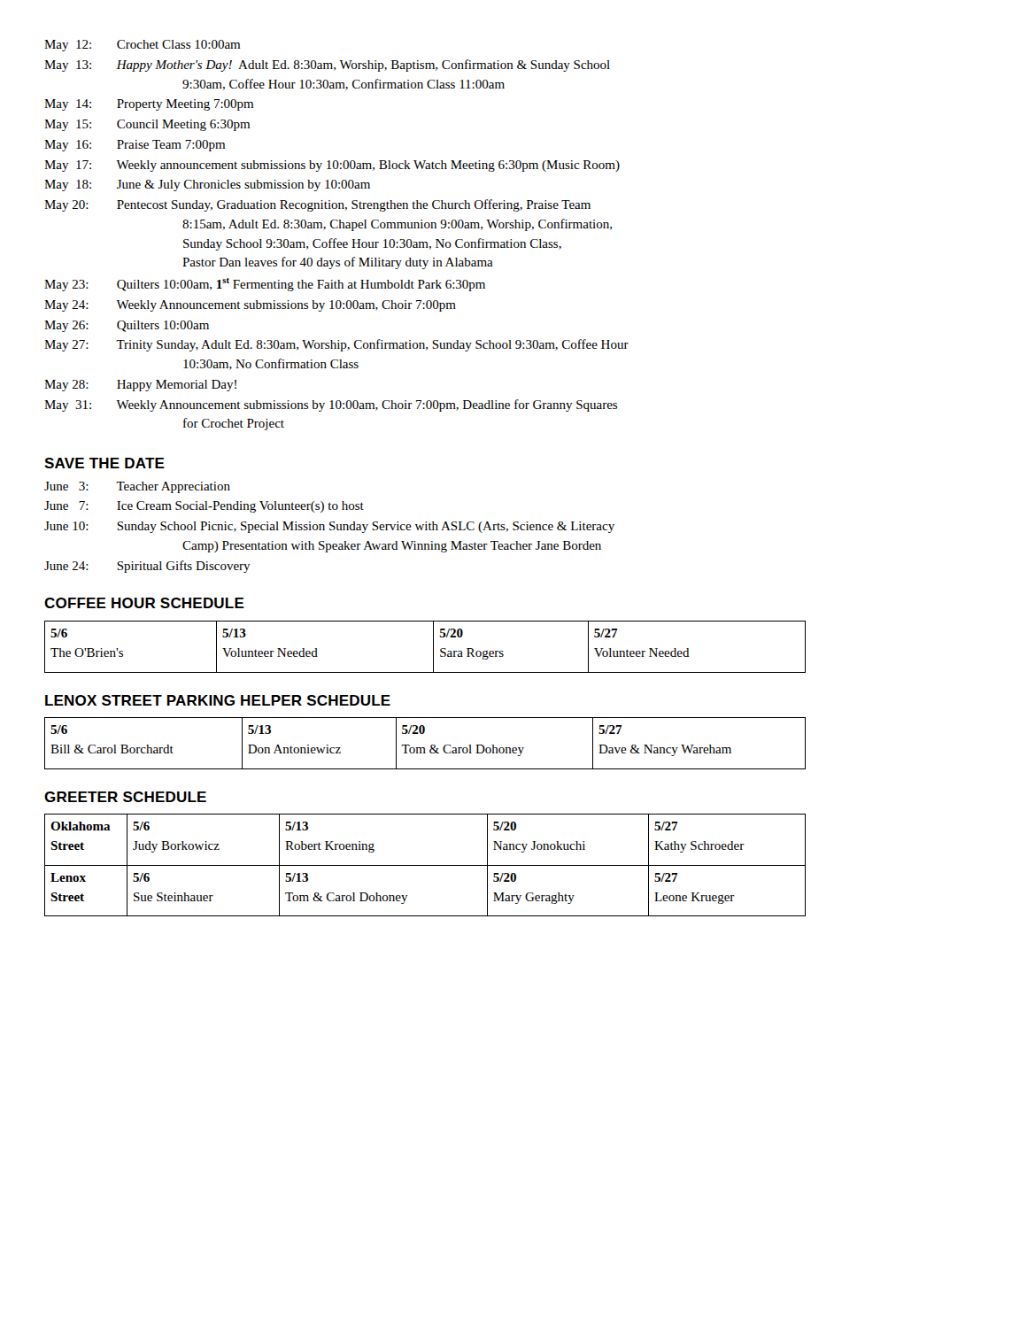May 12: Crochet Class 10:00am
May 13: Happy Mother's Day! Adult Ed. 8:30am, Worship, Baptism, Confirmation & Sunday School9:30am, Coffee Hour 10:30am, Confirmation Class 11:00am
May 14: Property Meeting 7:00pm
May 15: Council Meeting 6:30pm
May 16: Praise Team 7:00pm
May 17: Weekly announcement submissions by 10:00am, Block Watch Meeting 6:30pm (Music Room)
May 18: June & July Chronicles submission by 10:00am
May 20: Pentecost Sunday, Graduation Recognition, Strengthen the Church Offering, Praise Team8:15am, Adult Ed. 8:30am, Chapel Communion 9:00am, Worship, Confirmation,
Sunday School 9:30am, Coffee Hour 10:30am, No Confirmation Class,
Pastor Dan leaves for 40 days of Military duty in Alabama
May 23: Quilters 10:00am, 1st Fermenting the Faith at Humboldt Park 6:30pm
May 24: Weekly Announcement submissions by 10:00am, Choir 7:00pm
May 26: Quilters 10:00am
May 27: Trinity Sunday, Adult Ed. 8:30am, Worship, Confirmation, Sunday School 9:30am, Coffee Hour10:30am, No Confirmation Class
May 28: Happy Memorial Day!
May 31: Weekly Announcement submissions by 10:00am, Choir 7:00pm, Deadline for Granny Squaresfor Crochet Project
SAVE THE DATE
June 3: Teacher Appreciation
June 7: Ice Cream Social-Pending Volunteer(s) to host
June 10: Sunday School Picnic, Special Mission Sunday Service with ASLC (Arts, Science & LiteracyCamp) Presentation with Speaker Award Winning Master Teacher Jane Borden
June 24: Spiritual Gifts Discovery
COFFEE HOUR SCHEDULE
| 5/6 The O'Brien's | 5/13 Volunteer Needed | 5/20 Sara Rogers | 5/27 Volunteer Needed |
LENOX STREET PARKING HELPER SCHEDULE
| 5/6 Bill & Carol Borchardt | 5/13 Don Antoniewicz | 5/20 Tom & Carol Dohoney | 5/27 Dave & Nancy Wareham |
GREETER SCHEDULE
| Oklahoma Street | 5/6 Judy Borkowicz | 5/13 Robert Kroening | 5/20 Nancy Jonokuchi | 5/27 Kathy Schroeder |
| Lenox Street | 5/6 Sue Steinhauer | 5/13 Tom & Carol Dohoney | 5/20 Mary Geraghty | 5/27 Leone Krueger |